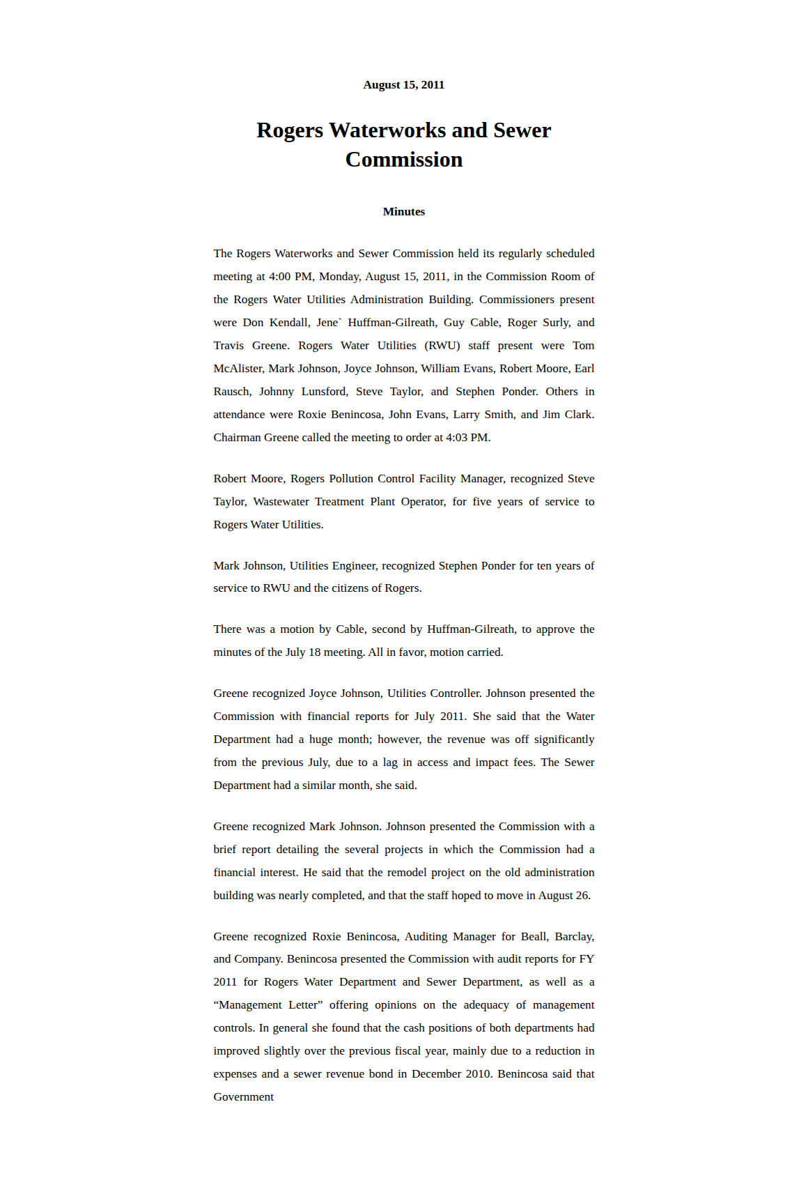August 15, 2011
Rogers Waterworks and Sewer Commission
Minutes
The Rogers Waterworks and Sewer Commission held its regularly scheduled meeting at 4:00 PM, Monday, August 15, 2011, in the Commission Room of the Rogers Water Utilities Administration Building. Commissioners present were Don Kendall, Jene` Huffman-Gilreath, Guy Cable, Roger Surly, and Travis Greene. Rogers Water Utilities (RWU) staff present were Tom McAlister, Mark Johnson, Joyce Johnson, William Evans, Robert Moore, Earl Rausch, Johnny Lunsford, Steve Taylor, and Stephen Ponder. Others in attendance were Roxie Benincosa, John Evans, Larry Smith, and Jim Clark. Chairman Greene called the meeting to order at 4:03 PM.
Robert Moore, Rogers Pollution Control Facility Manager, recognized Steve Taylor, Wastewater Treatment Plant Operator, for five years of service to Rogers Water Utilities.
Mark Johnson, Utilities Engineer, recognized Stephen Ponder for ten years of service to RWU and the citizens of Rogers.
There was a motion by Cable, second by Huffman-Gilreath, to approve the minutes of the July 18 meeting. All in favor, motion carried.
Greene recognized Joyce Johnson, Utilities Controller. Johnson presented the Commission with financial reports for July 2011. She said that the Water Department had a huge month; however, the revenue was off significantly from the previous July, due to a lag in access and impact fees. The Sewer Department had a similar month, she said.
Greene recognized Mark Johnson. Johnson presented the Commission with a brief report detailing the several projects in which the Commission had a financial interest. He said that the remodel project on the old administration building was nearly completed, and that the staff hoped to move in August 26.
Greene recognized Roxie Benincosa, Auditing Manager for Beall, Barclay, and Company. Benincosa presented the Commission with audit reports for FY 2011 for Rogers Water Department and Sewer Department, as well as a “Management Letter” offering opinions on the adequacy of management controls. In general she found that the cash positions of both departments had improved slightly over the previous fiscal year, mainly due to a reduction in expenses and a sewer revenue bond in December 2010. Benincosa said that Government